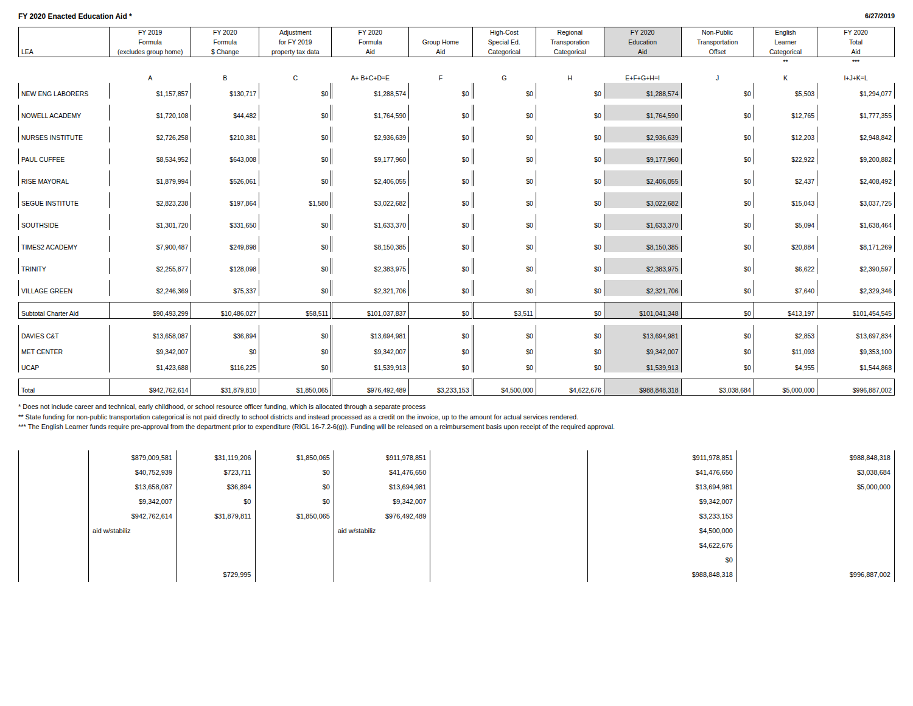FY 2020 Enacted Education Aid *
6/27/2019
| | | | | | | | | | | ** | *** |
| | A | B | C | A+ B+C+D=E | F | G | H | E+F+G+H=I | J | K | I+J+K=L |
| | FY 2019 | FY 2020 | Adjustment | FY 2020 | | High-Cost | Regional | FY 2020 | Non-Public | English | FY 2020 |
| | Formula | Formula | for FY 2019 | Formula | Group Home | Special Ed. | Transporation | Education | Transportation | Learner | Total |
| LEA | (excludes group home) | $ Change | property tax data | Aid | Aid | Categorical | Categorical | Aid | Offset | Categorical | Aid |
| NEW ENG LABORERS | $1,157,857 | $130,717 | $0 | $1,288,574 | $0 | $0 | $0 | $1,288,574 | $0 | $5,503 | $1,294,077 |
| NOWELL ACADEMY | $1,720,108 | $44,482 | $0 | $1,764,590 | $0 | $0 | $0 | $1,764,590 | $0 | $12,765 | $1,777,355 |
| NURSES INSTITUTE | $2,726,258 | $210,381 | $0 | $2,936,639 | $0 | $0 | $0 | $2,936,639 | $0 | $12,203 | $2,948,842 |
| PAUL CUFFEE | $8,534,952 | $643,008 | $0 | $9,177,960 | $0 | $0 | $0 | $9,177,960 | $0 | $22,922 | $9,200,882 |
| RISE MAYORAL | $1,879,994 | $526,061 | $0 | $2,406,055 | $0 | $0 | $0 | $2,406,055 | $0 | $2,437 | $2,408,492 |
| SEGUE INSTITUTE | $2,823,238 | $197,864 | $1,580 | $3,022,682 | $0 | $0 | $0 | $3,022,682 | $0 | $15,043 | $3,037,725 |
| SOUTHSIDE | $1,301,720 | $331,650 | $0 | $1,633,370 | $0 | $0 | $0 | $1,633,370 | $0 | $5,094 | $1,638,464 |
| TIMES2 ACADEMY | $7,900,487 | $249,898 | $0 | $8,150,385 | $0 | $0 | $0 | $8,150,385 | $0 | $20,884 | $8,171,269 |
| TRINITY | $2,255,877 | $128,098 | $0 | $2,383,975 | $0 | $0 | $0 | $2,383,975 | $0 | $6,622 | $2,390,597 |
| VILLAGE GREEN | $2,246,369 | $75,337 | $0 | $2,321,706 | $0 | $0 | $0 | $2,321,706 | $0 | $7,640 | $2,329,346 |
| Subtotal Charter Aid | $90,493,299 | $10,486,027 | $58,511 | $101,037,837 | $0 | $3,511 | $0 | $101,041,348 | $0 | $413,197 | $101,454,545 |
| DAVIES C&T | $13,658,087 | $36,894 | $0 | $13,694,981 | $0 | $0 | $0 | $13,694,981 | $0 | $2,853 | $13,697,834 |
| MET CENTER | $9,342,007 | $0 | $0 | $9,342,007 | $0 | $0 | $0 | $9,342,007 | $0 | $11,093 | $9,353,100 |
| UCAP | $1,423,688 | $116,225 | $0 | $1,539,913 | $0 | $0 | $0 | $1,539,913 | $0 | $4,955 | $1,544,868 |
| Total | $942,762,614 | $31,879,810 | $1,850,065 | $976,492,489 | $3,233,153 | $4,500,000 | $4,622,676 | $988,848,318 | $3,038,684 | $5,000,000 | $996,887,002 |
* Does not include career and technical, early childhood, or school resource officer funding, which is allocated through a separate process
** State funding for non-public transportation categorical is not paid directly to school districts and instead processed as a credit on the invoice, up to the amount for actual services rendered.
*** The English Learner funds require pre-approval from the department prior to expenditure (RIGL 16-7.2-6(g)). Funding will be released on a reimbursement basis upon receipt of the required approval.
| | $879,009,581 | $31,119,206 | $1,850,065 | $911,978,851 | | $911,978,851 | $988,848,318 |
| | $40,752,939 | $723,711 | $0 | $41,476,650 | | $41,476,650 | $3,038,684 |
| | $13,658,087 | $36,894 | $0 | $13,694,981 | | $13,694,981 | $5,000,000 |
| | $9,342,007 | $0 | $0 | $9,342,007 | | $9,342,007 | |
| | $942,762,614 | $31,879,811 | $1,850,065 | $976,492,489 | | $3,233,153 | |
| | aid w/stabiliz | | | aid w/stabiliz | | $4,500,000 | |
| | | | | | | $4,622,676 | |
| | | | | | | $0 | |
| | | $729,995 | | | | $988,848,318 | $996,887,002 |